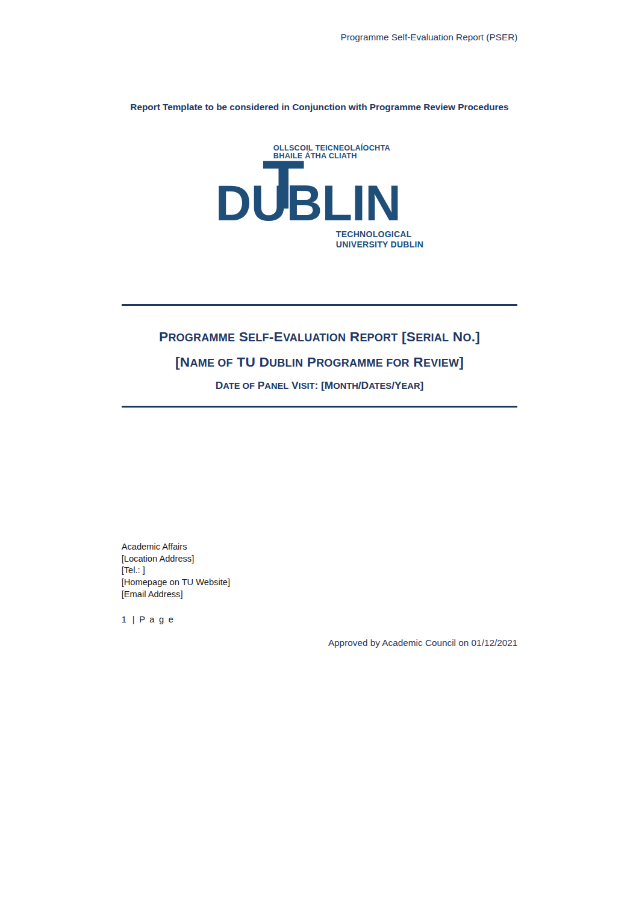Programme Self-Evaluation Report (PSER)
Report Template to be considered in Conjunction with Programme Review Procedures
OLLSCOIL TEICNEOLAÍOCHTA
BHAILE ÁTHA CLIATH
T DUBLIN
TECHNOLOGICAL
UNIVERSITY DUBLIN
PROGRAMME SELF-EVALUATION REPORT [SERIAL NO.]
[NAME OF TU DUBLIN PROGRAMME FOR REVIEW]
DATE OF PANEL VISIT: [MONTH/DATES/YEAR]
Academic Affairs
[Location Address]
[Tel.: ]
[Homepage on TU Website]
[Email Address]
1| P a g e
Approved by Academic Council on 01/12/2021